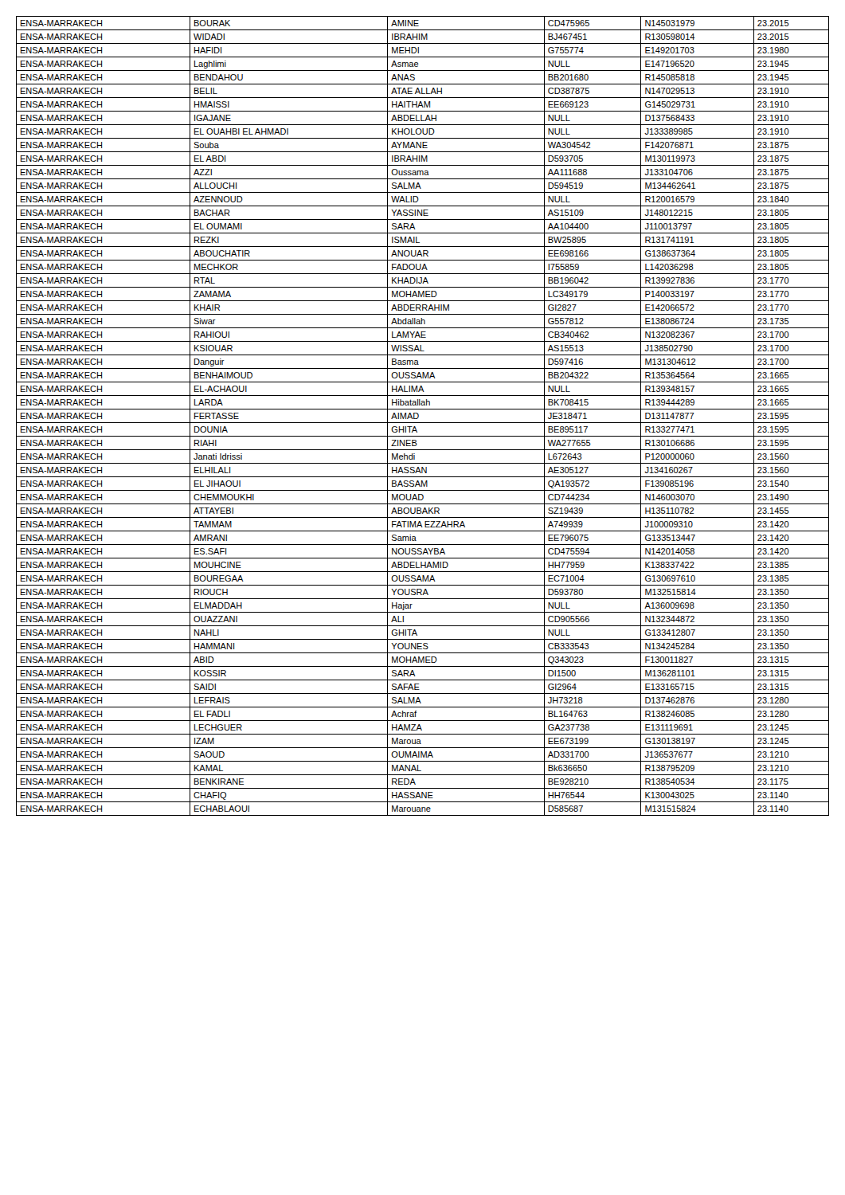| ENSA-MARRAKECH | BOURAK | AMINE | CD475965 | N145031979 | 23.2015 |
| ENSA-MARRAKECH | WIDADI | IBRAHIM | BJ467451 | R130598014 | 23.2015 |
| ENSA-MARRAKECH | HAFIDI | MEHDI | G755774 | E149201703 | 23.1980 |
| ENSA-MARRAKECH | Laghlimi | Asmae | NULL | E147196520 | 23.1945 |
| ENSA-MARRAKECH | BENDAHOU | ANAS | BB201680 | R145085818 | 23.1945 |
| ENSA-MARRAKECH | BELIL | ATAE ALLAH | CD387875 | N147029513 | 23.1910 |
| ENSA-MARRAKECH | HMAISSI | HAITHAM | EE669123 | G145029731 | 23.1910 |
| ENSA-MARRAKECH | IGAJANE | ABDELLAH | NULL | D137568433 | 23.1910 |
| ENSA-MARRAKECH | EL OUAHBI EL AHMADI | KHOLOUD | NULL | J133389985 | 23.1910 |
| ENSA-MARRAKECH | Souba | AYMANE | WA304542 | F142076871 | 23.1875 |
| ENSA-MARRAKECH | EL ABDI | IBRAHIM | D593705 | M130119973 | 23.1875 |
| ENSA-MARRAKECH | AZZI | Oussama | AA111688 | J133104706 | 23.1875 |
| ENSA-MARRAKECH | ALLOUCHI | SALMA | D594519 | M134462641 | 23.1875 |
| ENSA-MARRAKECH | AZENNOUD | WALID | NULL | R120016579 | 23.1840 |
| ENSA-MARRAKECH | BACHAR | YASSINE | AS15109 | J148012215 | 23.1805 |
| ENSA-MARRAKECH | EL OUMAMI | SARA | AA104400 | J110013797 | 23.1805 |
| ENSA-MARRAKECH | REZKI | ISMAIL | BW25895 | R131741191 | 23.1805 |
| ENSA-MARRAKECH | ABOUCHATIR | ANOUAR | EE698166 | G138637364 | 23.1805 |
| ENSA-MARRAKECH | MECHKOR | FADOUA | I755859 | L142036298 | 23.1805 |
| ENSA-MARRAKECH | RTAL | KHADIJA | BB196042 | R139927836 | 23.1770 |
| ENSA-MARRAKECH | ZAMAMA | MOHAMED | LC349179 | P140033197 | 23.1770 |
| ENSA-MARRAKECH | KHAIR | ABDERRAHIM | GI2827 | E142066572 | 23.1770 |
| ENSA-MARRAKECH | Siwar | Abdallah | G557812 | E138086724 | 23.1735 |
| ENSA-MARRAKECH | RAHIOUI | LAMYAE | CB340462 | N132082367 | 23.1700 |
| ENSA-MARRAKECH | KSIOUAR | WISSAL | AS15513 | J138502790 | 23.1700 |
| ENSA-MARRAKECH | Danguir | Basma | D597416 | M131304612 | 23.1700 |
| ENSA-MARRAKECH | BENHAIMOUD | OUSSAMA | BB204322 | R135364564 | 23.1665 |
| ENSA-MARRAKECH | EL-ACHAOUI | HALIMA | NULL | R139348157 | 23.1665 |
| ENSA-MARRAKECH | LARDA | Hibatallah | BK708415 | R139444289 | 23.1665 |
| ENSA-MARRAKECH | FERTASSE | AIMAD | JE318471 | D131147877 | 23.1595 |
| ENSA-MARRAKECH | DOUNIA | GHITA | BE895117 | R133277471 | 23.1595 |
| ENSA-MARRAKECH | RIAHI | ZINEB | WA277655 | R130106686 | 23.1595 |
| ENSA-MARRAKECH | Janati Idrissi | Mehdi | L672643 | P120000060 | 23.1560 |
| ENSA-MARRAKECH | ELHILALI | HASSAN | AE305127 | J134160267 | 23.1560 |
| ENSA-MARRAKECH | EL JIHAOUI | BASSAM | QA193572 | F139085196 | 23.1540 |
| ENSA-MARRAKECH | CHEMMOUKHI | MOUAD | CD744234 | N146003070 | 23.1490 |
| ENSA-MARRAKECH | ATTAYEBI | ABOUBAKR | SZ19439 | H135110782 | 23.1455 |
| ENSA-MARRAKECH | TAMMAM | FATIMA EZZAHRA | A749939 | J100009310 | 23.1420 |
| ENSA-MARRAKECH | AMRANI | Samia | EE796075 | G133513447 | 23.1420 |
| ENSA-MARRAKECH | ES.SAFI | NOUSSAYBA | CD475594 | N142014058 | 23.1420 |
| ENSA-MARRAKECH | MOUHCINE | ABDELHAMID | HH77959 | K138337422 | 23.1385 |
| ENSA-MARRAKECH | BOUREGAA | OUSSAMA | EC71004 | G130697610 | 23.1385 |
| ENSA-MARRAKECH | RIOUCH | YOUSRA | D593780 | M132515814 | 23.1350 |
| ENSA-MARRAKECH | ELMADDAH | Hajar | NULL | A136009698 | 23.1350 |
| ENSA-MARRAKECH | OUAZZANI | ALI | CD905566 | N132344872 | 23.1350 |
| ENSA-MARRAKECH | NAHLI | GHITA | NULL | G133412807 | 23.1350 |
| ENSA-MARRAKECH | HAMMANI | YOUNES | CB333543 | N134245284 | 23.1350 |
| ENSA-MARRAKECH | ABID | MOHAMED | Q343023 | F130011827 | 23.1315 |
| ENSA-MARRAKECH | KOSSIR | SARA | DI1500 | M136281101 | 23.1315 |
| ENSA-MARRAKECH | SAIDI | SAFAE | GI2964 | E133165715 | 23.1315 |
| ENSA-MARRAKECH | LEFRAIS | SALMA | JH73218 | D137462876 | 23.1280 |
| ENSA-MARRAKECH | EL FADLI | Achraf | BL164763 | R138246085 | 23.1280 |
| ENSA-MARRAKECH | LECHGUER | HAMZA | GA237738 | E131119691 | 23.1245 |
| ENSA-MARRAKECH | IZAM | Maroua | EE673199 | G130138197 | 23.1245 |
| ENSA-MARRAKECH | SAOUD | OUMAIMA | AD331700 | J136537677 | 23.1210 |
| ENSA-MARRAKECH | KAMAL | MANAL | Bk636650 | R138795209 | 23.1210 |
| ENSA-MARRAKECH | BENKIRANE | REDA | BE928210 | R138540534 | 23.1175 |
| ENSA-MARRAKECH | CHAFIQ | HASSANE | HH76544 | K130043025 | 23.1140 |
| ENSA-MARRAKECH | ECHABLAOUI | Marouane | D585687 | M131515824 | 23.1140 |